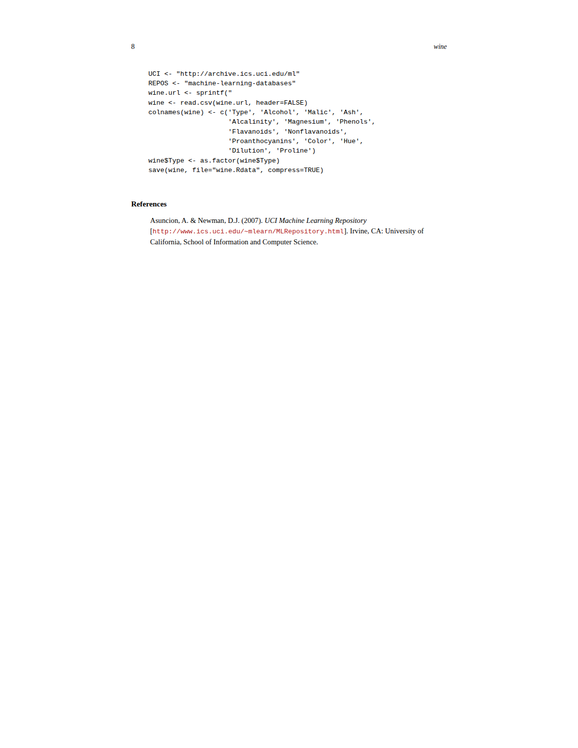8 wine
UCI <- "http://archive.ics.uci.edu/ml"
REPOS <- "machine-learning-databases"
wine.url <- sprintf("
wine <- read.csv(wine.url, header=FALSE)
colnames(wine) <- c('Type', 'Alcohol', 'Malic', 'Ash',
                    'Alcalinity', 'Magnesium', 'Phenols',
                    'Flavanoids', 'Nonflavanoids',
                    'Proanthocyanins', 'Color', 'Hue',
                    'Dilution', 'Proline')
wine$Type <- as.factor(wine$Type)
save(wine, file="wine.Rdata", compress=TRUE)
References
Asuncion, A. & Newman, D.J. (2007). UCI Machine Learning Repository [http://www.ics.uci.edu/~mlearn/MLRepository.html]. Irvine, CA: University of California, School of Information and Computer Science.